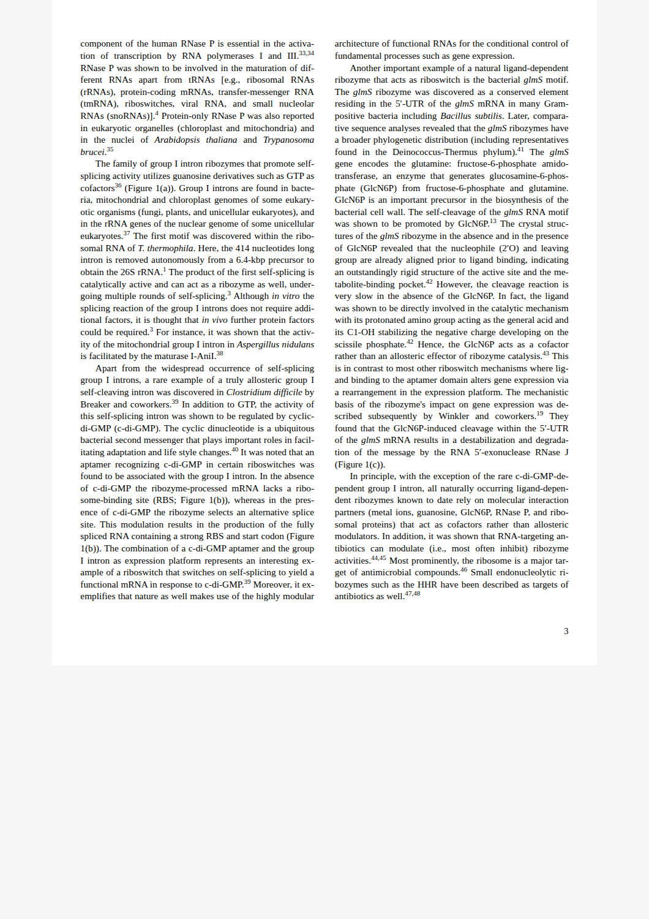component of the human RNase P is essential in the activation of transcription by RNA polymerases I and III.33,34 RNase P was shown to be involved in the maturation of different RNAs apart from tRNAs [e.g., ribosomal RNAs (rRNAs), protein-coding mRNAs, transfer-messenger RNA (tmRNA), riboswitches, viral RNA, and small nucleolar RNAs (snoRNAs)].4 Protein-only RNase P was also reported in eukaryotic organelles (chloroplast and mitochondria) and in the nuclei of Arabidopsis thaliana and Trypanosoma brucei.35
The family of group I intron ribozymes that promote self-splicing activity utilizes guanosine derivatives such as GTP as cofactors36 (Figure 1(a)). Group I introns are found in bacteria, mitochondrial and chloroplast genomes of some eukaryotic organisms (fungi, plants, and unicellular eukaryotes), and in the rRNA genes of the nuclear genome of some unicellular eukaryotes.37 The first motif was discovered within the ribosomal RNA of T. thermophila. Here, the 414 nucleotides long intron is removed autonomously from a 6.4-kbp precursor to obtain the 26S rRNA.1 The product of the first self-splicing is catalytically active and can act as a ribozyme as well, undergoing multiple rounds of self-splicing.3 Although in vitro the splicing reaction of the group I introns does not require additional factors, it is thought that in vivo further protein factors could be required.3 For instance, it was shown that the activity of the mitochondrial group I intron in Aspergillus nidulans is facilitated by the maturase I-AniI.38
Apart from the widespread occurrence of self-splicing group I introns, a rare example of a truly allosteric group I self-cleaving intron was discovered in Clostridium difficile by Breaker and coworkers.39 In addition to GTP, the activity of this self-splicing intron was shown to be regulated by cyclic-di-GMP (c-di-GMP). The cyclic dinucleotide is a ubiquitous bacterial second messenger that plays important roles in facilitating adaptation and life style changes.40 It was noted that an aptamer recognizing c-di-GMP in certain riboswitches was found to be associated with the group I intron. In the absence of c-di-GMP the ribozyme-processed mRNA lacks a ribosome-binding site (RBS; Figure 1(b)), whereas in the presence of c-di-GMP the ribozyme selects an alternative splice site. This modulation results in the production of the fully spliced RNA containing a strong RBS and start codon (Figure 1(b)). The combination of a c-di-GMP aptamer and the group I intron as expression platform represents an interesting example of a riboswitch that switches on self-splicing to yield a functional mRNA in response to c-di-GMP.39 Moreover, it exemplifies that nature as well makes use of the highly modular architecture of functional RNAs for the conditional control of fundamental processes such as gene expression.
Another important example of a natural ligand-dependent ribozyme that acts as riboswitch is the bacterial glmS motif. The glmS ribozyme was discovered as a conserved element residing in the 5′-UTR of the glmS mRNA in many Gram-positive bacteria including Bacillus subtilis. Later, comparative sequence analyses revealed that the glmS ribozymes have a broader phylogenetic distribution (including representatives found in the Deinococcus-Thermus phylum).41 The glmS gene encodes the glutamine: fructose-6-phosphate amidotransferase, an enzyme that generates glucosamine-6-phosphate (GlcN6P) from fructose-6-phosphate and glutamine. GlcN6P is an important precursor in the biosynthesis of the bacterial cell wall. The self-cleavage of the glmS RNA motif was shown to be promoted by GlcN6P.13 The crystal structures of the glmS ribozyme in the absence and in the presence of GlcN6P revealed that the nucleophile (2′O) and leaving group are already aligned prior to ligand binding, indicating an outstandingly rigid structure of the active site and the metabolite-binding pocket.42 However, the cleavage reaction is very slow in the absence of the GlcN6P. In fact, the ligand was shown to be directly involved in the catalytic mechanism with its protonated amino group acting as the general acid and its C1-OH stabilizing the negative charge developing on the scissile phosphate.42 Hence, the GlcN6P acts as a cofactor rather than an allosteric effector of ribozyme catalysis.43 This is in contrast to most other riboswitch mechanisms where ligand binding to the aptamer domain alters gene expression via a rearrangement in the expression platform. The mechanistic basis of the ribozyme's impact on gene expression was described subsequently by Winkler and coworkers.19 They found that the GlcN6P-induced cleavage within the 5′-UTR of the glmS mRNA results in a destabilization and degradation of the message by the RNA 5′-exonuclease RNase J (Figure 1(c)).
In principle, with the exception of the rare c-di-GMP-dependent group I intron, all naturally occurring ligand-dependent ribozymes known to date rely on molecular interaction partners (metal ions, guanosine, GlcN6P, RNase P, and ribosomal proteins) that act as cofactors rather than allosteric modulators. In addition, it was shown that RNA-targeting antibiotics can modulate (i.e., most often inhibit) ribozyme activities.44,45 Most prominently, the ribosome is a major target of antimicrobial compounds.46 Small endonucleolytic ribozymes such as the HHR have been described as targets of antibiotics as well.47,48
3